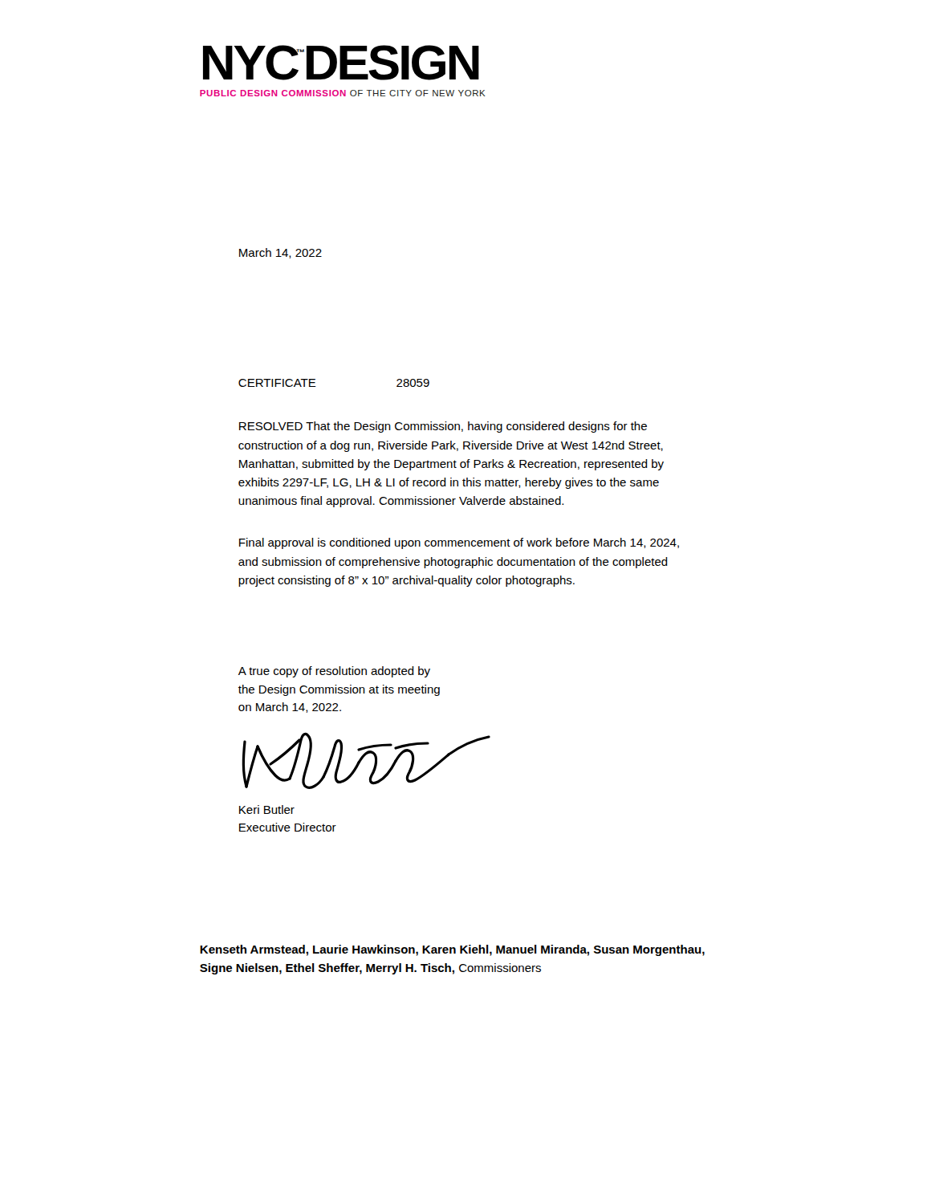NYC™DESIGN
PUBLIC DESIGN COMMISSION OF THE CITY OF NEW YORK
March 14, 2022
CERTIFICATE 28059
RESOLVED That the Design Commission, having considered designs for the construction of a dog run, Riverside Park, Riverside Drive at West 142nd Street, Manhattan, submitted by the Department of Parks & Recreation, represented by exhibits 2297-LF, LG, LH & LI of record in this matter, hereby gives to the same unanimous final approval. Commissioner Valverde abstained.
Final approval is conditioned upon commencement of work before March 14, 2024, and submission of comprehensive photographic documentation of the completed project consisting of 8” x 10” archival-quality color photographs.
A true copy of resolution adopted by
the Design Commission at its meeting
on March 14, 2022.
Keri Butler
Executive Director
Kenseth Armstead, Laurie Hawkinson, Karen Kiehl, Manuel Miranda, Susan Morgenthau, Signe Nielsen, Ethel Sheffer, Merryl H. Tisch, Commissioners